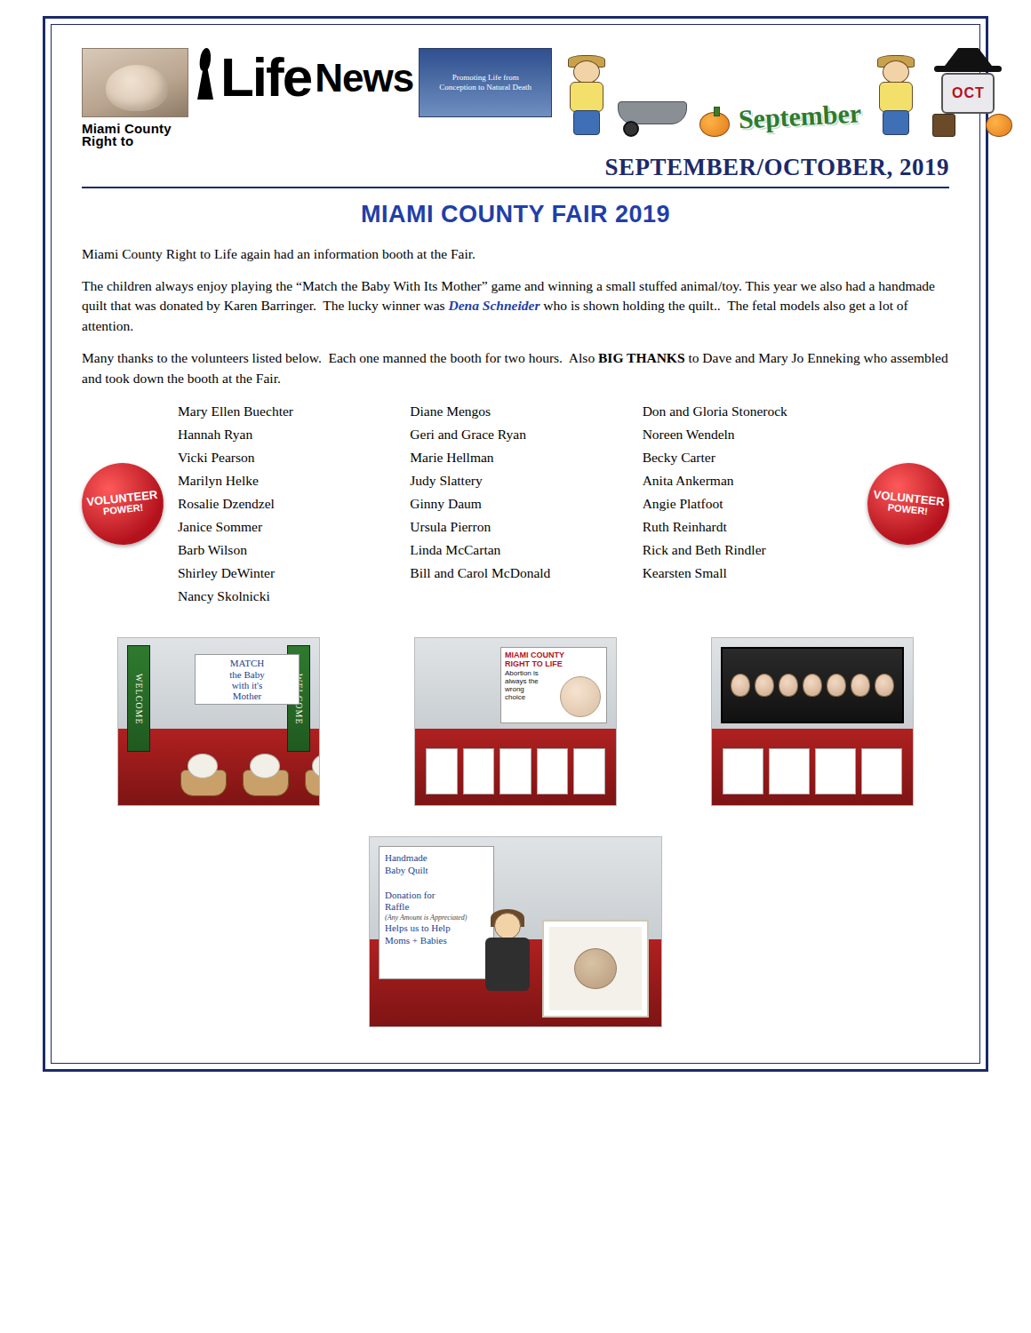Miami County Right to
Life
News
Promoting Life from
Conception to Natural Death
September
OCT
SEPTEMBER/OCTOBER, 2019
MIAMI COUNTY FAIR 2019
Miami County Right to Life again had an information booth at the Fair.
The children always enjoy playing the “Match the Baby With Its Mother” game and winning a small stuffed animal/toy. This year we also had a handmade quilt that was donated by Karen Barringer. The lucky winner was Dena Schneider who is shown holding the quilt.. The fetal models also get a lot of attention.
Many thanks to the volunteers listed below. Each one manned the booth for two hours. Also BIG THANKS to Dave and Mary Jo Enneking who assembled and took down the booth at the Fair.
VOLUNTEERPOWER!
Mary Ellen Buechter
Diane Mengos
Don and Gloria Stonerock
Hannah Ryan
Geri and Grace Ryan
Noreen Wendeln
Vicki Pearson
Marie Hellman
Becky Carter
Marilyn Helke
Judy Slattery
Anita Ankerman
Rosalie Dzendzel
Ginny Daum
Angie Platfoot
Janice Sommer
Ursula Pierron
Ruth Reinhardt
Barb Wilson
Linda McCartan
Rick and Beth Rindler
Shirley DeWinter
Bill and Carol McDonald
Kearsten Small
Nancy Skolnicki
VOLUNTEERPOWER!
WELCOME
WELCOME
MATCH
the Baby
with it's
Mother
Match the Baby with its Mother game display
MIAMI COUNTY
RIGHT TO LIFE Abortion is
always the
wrong
choice
Information booth with poster and brochures
Fetal models display case
Handmade
Baby Quilt
Donation for
Raffle (Any Amount is Appreciated) Helps us to Help
Moms + Babies
Raffle winner holding the handmade baby quilt